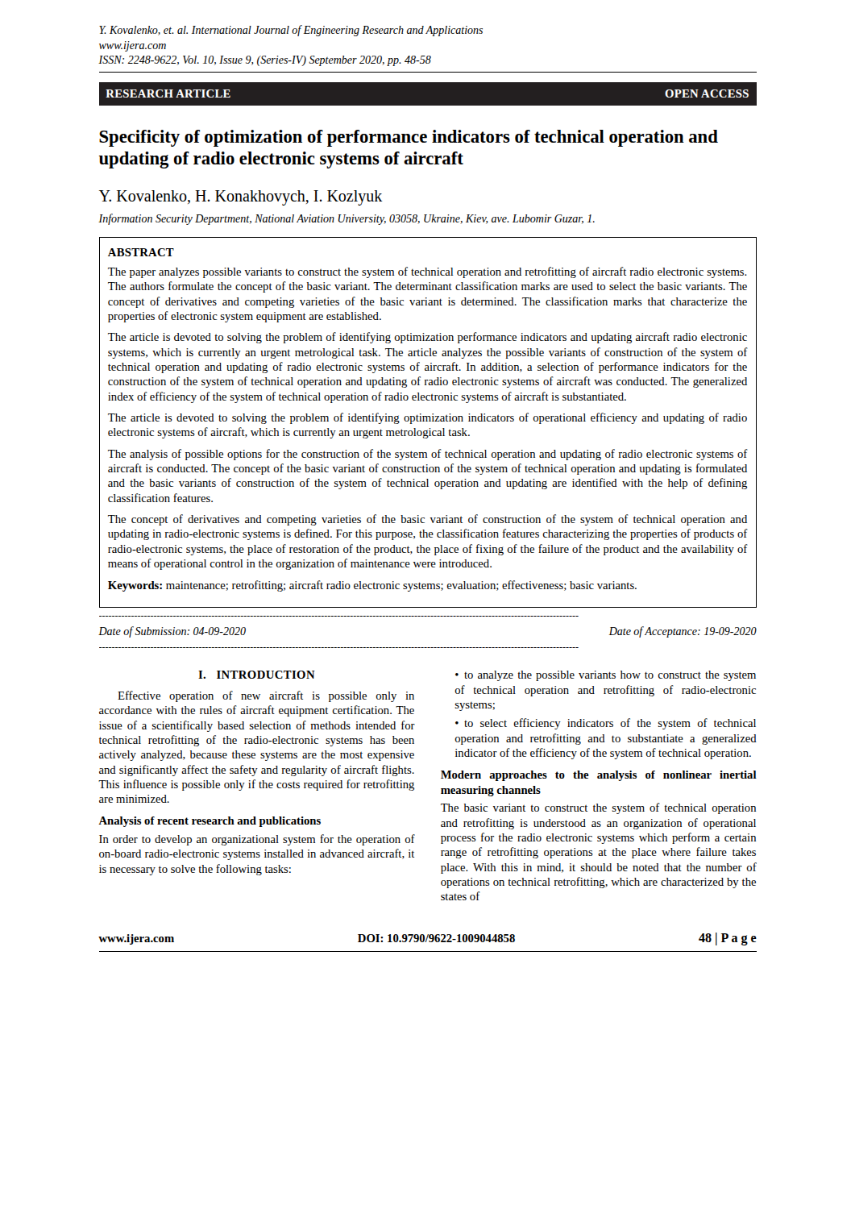Y. Kovalenko, et. al. International Journal of Engineering Research and Applications
www.ijera.com
ISSN: 2248-9622, Vol. 10, Issue 9, (Series-IV) September 2020, pp. 48-58
Research Article Open Access
Specificity of optimization of performance indicators of technical operation and updating of radio electronic systems of aircraft
Y. Kovalenko, H. Konakhovych, I. Kozlyuk
Information Security Department, National Aviation University, 03058, Ukraine, Kiev, ave. Lubomir Guzar, 1.
ABSTRACT
The paper analyzes possible variants to construct the system of technical operation and retrofitting of aircraft radio electronic systems. The authors formulate the concept of the basic variant. The determinant classification marks are used to select the basic variants. The concept of derivatives and competing varieties of the basic variant is determined. The classification marks that characterize the properties of electronic system equipment are established.
The article is devoted to solving the problem of identifying optimization performance indicators and updating aircraft radio electronic systems, which is currently an urgent metrological task. The article analyzes the possible variants of construction of the system of technical operation and updating of radio electronic systems of aircraft. In addition, a selection of performance indicators for the construction of the system of technical operation and updating of radio electronic systems of aircraft was conducted. The generalized index of efficiency of the system of technical operation of radio electronic systems of aircraft is substantiated.
The article is devoted to solving the problem of identifying optimization indicators of operational efficiency and updating of radio electronic systems of aircraft, which is currently an urgent metrological task.
The analysis of possible options for the construction of the system of technical operation and updating of radio electronic systems of aircraft is conducted. The concept of the basic variant of construction of the system of technical operation and updating is formulated and the basic variants of construction of the system of technical operation and updating are identified with the help of defining classification features.
The concept of derivatives and competing varieties of the basic variant of construction of the system of technical operation and updating in radio-electronic systems is defined. For this purpose, the classification features characterizing the properties of products of radio-electronic systems, the place of restoration of the product, the place of fixing of the failure of the product and the availability of means of operational control in the organization of maintenance were introduced.
Keywords: maintenance; retrofitting; aircraft radio electronic systems; evaluation; effectiveness; basic variants.
-----------------------------------------------------------------------------------------------------------------------------------------------------
Date of Submission: 04-09-2020 Date of Acceptance: 19-09-2020
-----------------------------------------------------------------------------------------------------------------------------------------------------
I. INTRODUCTION
Effective operation of new aircraft is possible only in accordance with the rules of aircraft equipment certification. The issue of a scientifically based selection of methods intended for technical retrofitting of the radio-electronic systems has been actively analyzed, because these systems are the most expensive and significantly affect the safety and regularity of aircraft flights. This influence is possible only if the costs required for retrofitting are minimized.
Analysis of recent research and publications
In order to develop an organizational system for the operation of on-board radio-electronic systems installed in advanced aircraft, it is necessary to solve the following tasks:
to analyze the possible variants how to construct the system of technical operation and retrofitting of radio-electronic systems;
to select efficiency indicators of the system of technical operation and retrofitting and to substantiate a generalized indicator of the efficiency of the system of technical operation.
Modern approaches to the analysis of nonlinear inertial measuring channels
The basic variant to construct the system of technical operation and retrofitting is understood as an organization of operational process for the radio electronic systems which perform a certain range of retrofitting operations at the place where failure takes place. With this in mind, it should be noted that the number of operations on technical retrofitting, which are characterized by the states of
www.ijera.com DOI: 10.9790/9622-1009044858 48 | P a g e